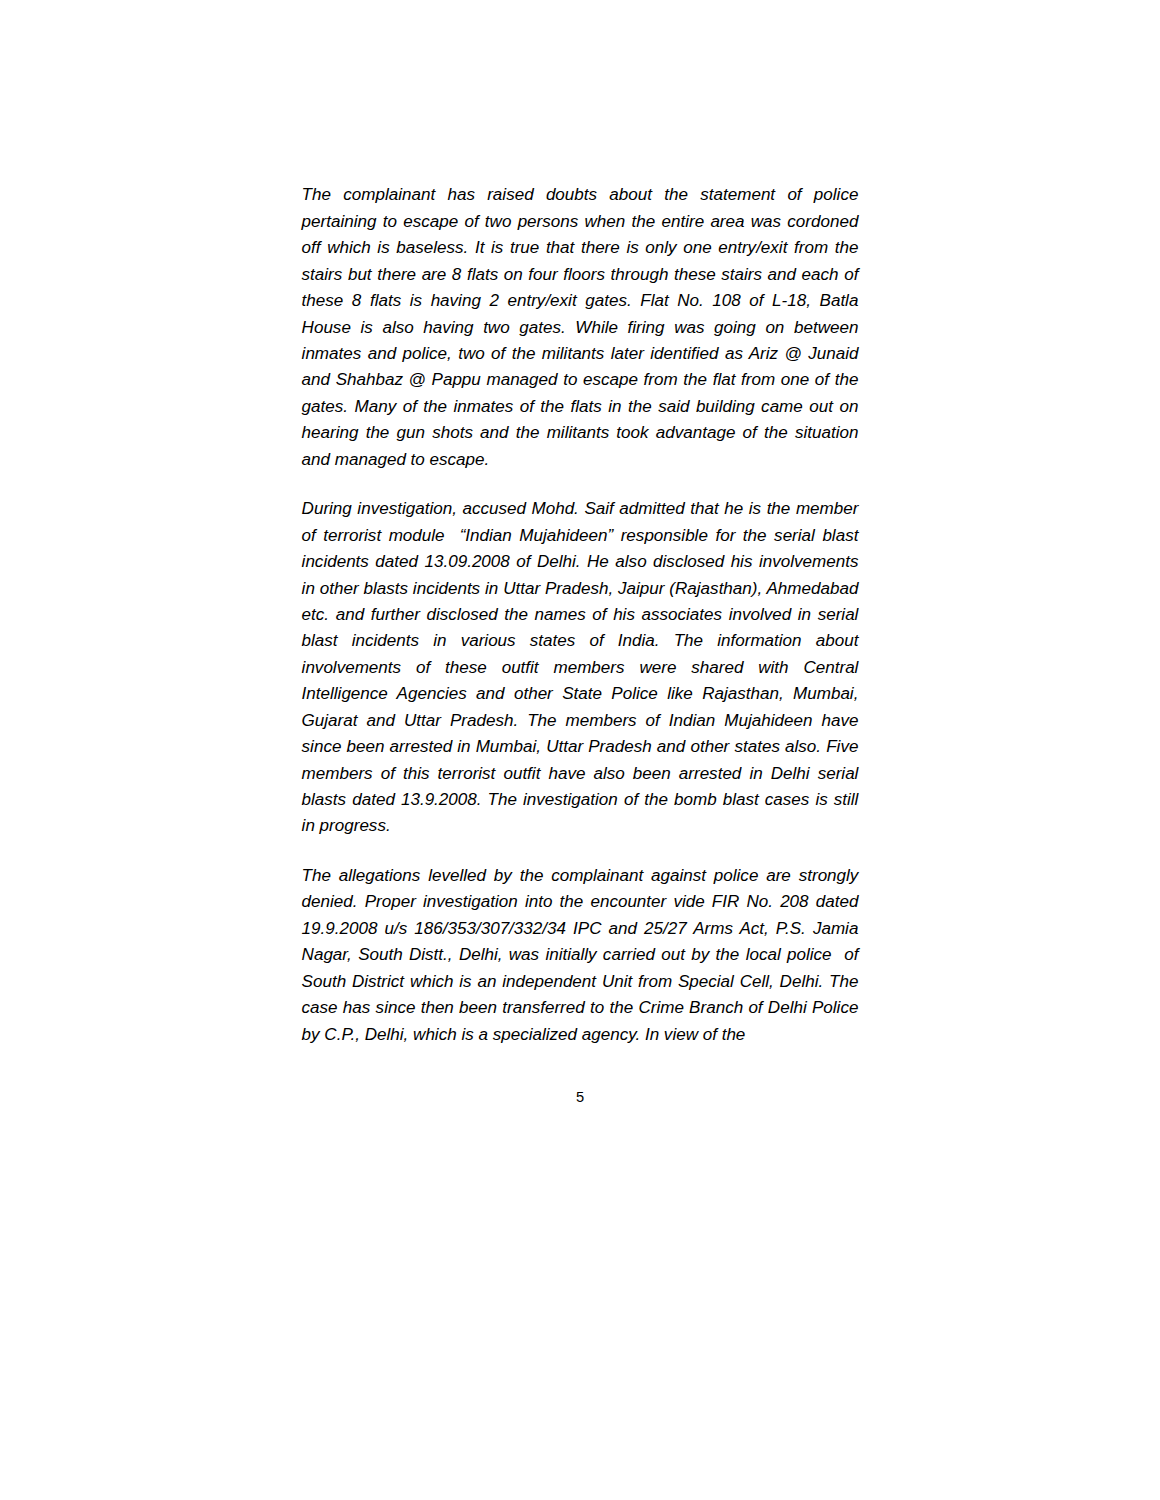The complainant has raised doubts about the statement of police pertaining to escape of two persons when the entire area was cordoned off which is baseless. It is true that there is only one entry/exit from the stairs but there are 8 flats on four floors through these stairs and each of these 8 flats is having 2 entry/exit gates. Flat No. 108 of L-18, Batla House is also having two gates. While firing was going on between inmates and police, two of the militants later identified as Ariz @ Junaid and Shahbaz @ Pappu managed to escape from the flat from one of the gates. Many of the inmates of the flats in the said building came out on hearing the gun shots and the militants took advantage of the situation and managed to escape.
During investigation, accused Mohd. Saif admitted that he is the member of terrorist module “Indian Mujahideen” responsible for the serial blast incidents dated 13.09.2008 of Delhi. He also disclosed his involvements in other blasts incidents in Uttar Pradesh, Jaipur (Rajasthan), Ahmedabad etc. and further disclosed the names of his associates involved in serial blast incidents in various states of India. The information about involvements of these outfit members were shared with Central Intelligence Agencies and other State Police like Rajasthan, Mumbai, Gujarat and Uttar Pradesh. The members of Indian Mujahideen have since been arrested in Mumbai, Uttar Pradesh and other states also. Five members of this terrorist outfit have also been arrested in Delhi serial blasts dated 13.9.2008. The investigation of the bomb blast cases is still in progress.
The allegations levelled by the complainant against police are strongly denied. Proper investigation into the encounter vide FIR No. 208 dated 19.9.2008 u/s 186/353/307/332/34 IPC and 25/27 Arms Act, P.S. Jamia Nagar, South Distt., Delhi, was initially carried out by the local police of South District which is an independent Unit from Special Cell, Delhi. The case has since then been transferred to the Crime Branch of Delhi Police by C.P., Delhi, which is a specialized agency. In view of the
5